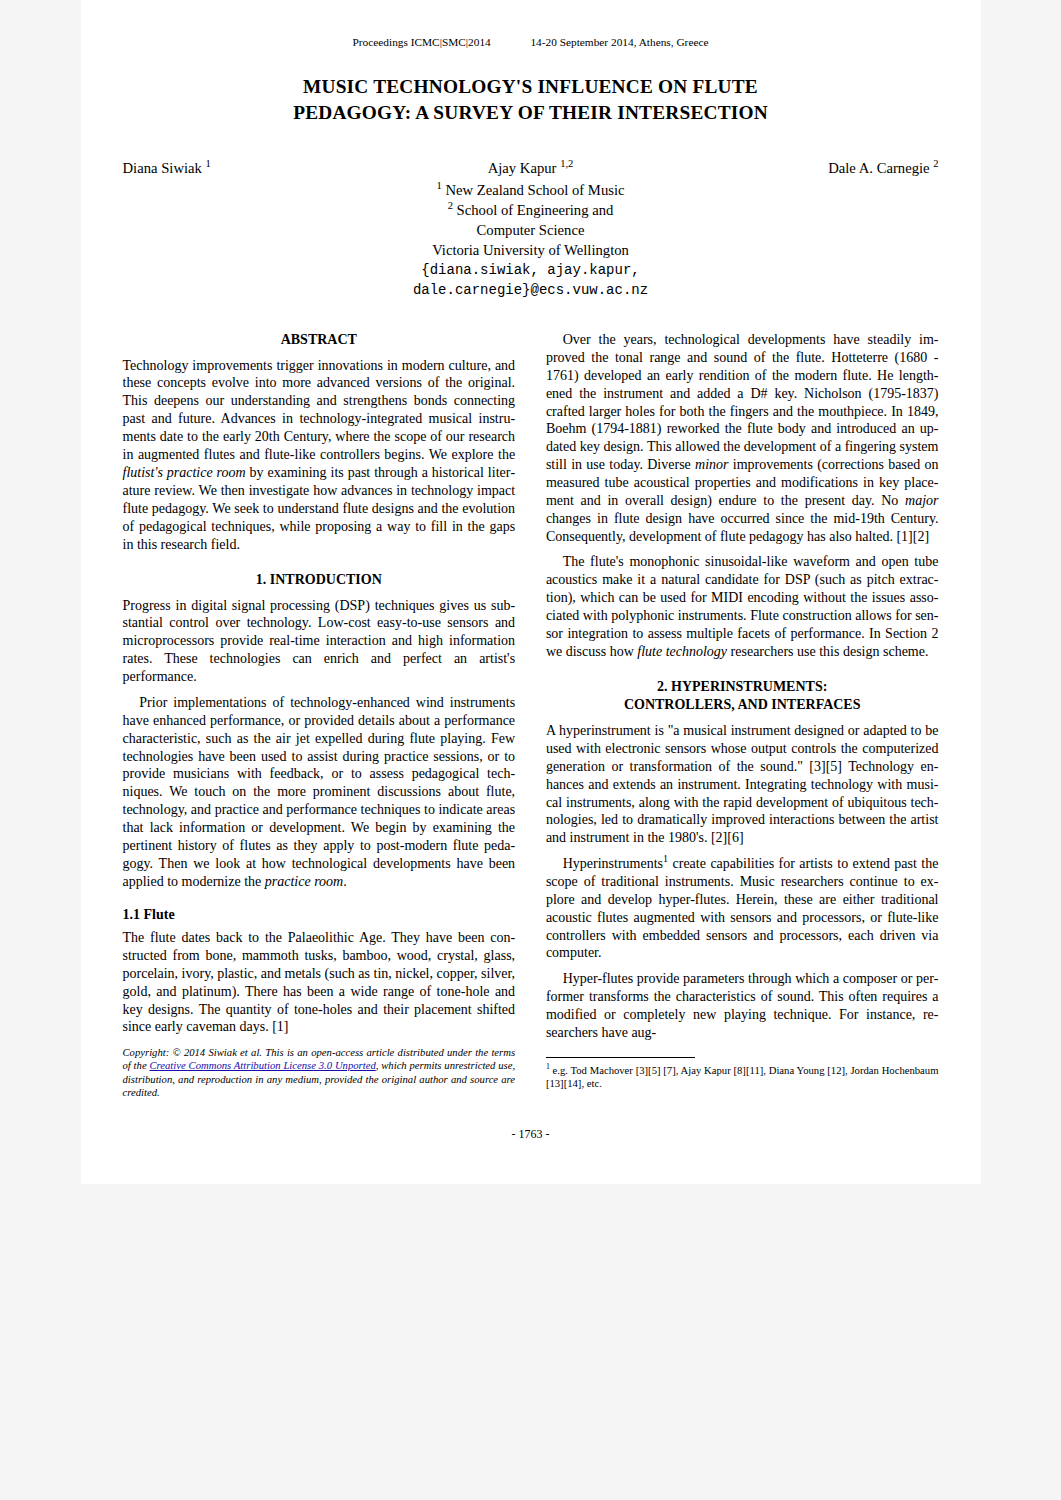Proceedings ICMC|SMC|2014 14-20 September 2014, Athens, Greece
MUSIC TECHNOLOGY'S INFLUENCE ON FLUTE
PEDAGOGY: A SURVEY OF THEIR INTERSECTION
Diana Siwiak 1
Ajay Kapur 1,2
Dale A. Carnegie 2
1 New Zealand School of Music
2 School of Engineering and
Computer Science
Victoria University of Wellington
{diana.siwiak, ajay.kapur,
dale.carnegie}@ecs.vuw.ac.nz
Abstract
Technology improvements trigger innovations in modern culture, and these concepts evolve into more advanced versions of the original. This deepens our understanding and strengthens bonds connecting past and future. Advances in technology-integrated musical instruments date to the early 20th Century, where the scope of our research in augmented flutes and flute-like controllers begins. We explore the flutist's practice room by examining its past through a historical literature review. We then investigate how advances in technology impact flute pedagogy. We seek to understand flute designs and the evolution of pedagogical techniques, while proposing a way to fill in the gaps in this research field.
1. Introduction
Progress in digital signal processing (DSP) techniques gives us substantial control over technology. Low-cost easy-to-use sensors and microprocessors provide real-time interaction and high information rates. These technologies can enrich and perfect an artist's performance.
Prior implementations of technology-enhanced wind instruments have enhanced performance, or provided details about a performance characteristic, such as the air jet expelled during flute playing. Few technologies have been used to assist during practice sessions, or to provide musicians with feedback, or to assess pedagogical techniques. We touch on the more prominent discussions about flute, technology, and practice and performance techniques to indicate areas that lack information or development. We begin by examining the pertinent history of flutes as they apply to post-modern flute pedagogy. Then we look at how technological developments have been applied to modernize the practice room.
1.1 Flute
The flute dates back to the Palaeolithic Age. They have been constructed from bone, mammoth tusks, bamboo, wood, crystal, glass, porcelain, ivory, plastic, and metals (such as tin, nickel, copper, silver, gold, and platinum). There has been a wide range of tone-hole and key designs. The quantity of tone-holes and their placement shifted since early caveman days. [1]
Copyright: © 2014 Siwiak et al. This is an open-access article distributed under the terms of the Creative Commons Attribution License 3.0 Unported, which permits unrestricted use, distribution, and reproduction in any medium, provided the original author and source are credited.
Over the years, technological developments have steadily improved the tonal range and sound of the flute. Hotteterre (1680 - 1761) developed an early rendition of the modern flute. He lengthened the instrument and added a D# key. Nicholson (1795-1837) crafted larger holes for both the fingers and the mouthpiece. In 1849, Boehm (1794-1881) reworked the flute body and introduced an updated key design. This allowed the development of a fingering system still in use today. Diverse minor improvements (corrections based on measured tube acoustical properties and modifications in key placement and in overall design) endure to the present day. No major changes in flute design have occurred since the mid-19th Century. Consequently, development of flute pedagogy has also halted. [1][2]
The flute's monophonic sinusoidal-like waveform and open tube acoustics make it a natural candidate for DSP (such as pitch extraction), which can be used for MIDI encoding without the issues associated with polyphonic instruments. Flute construction allows for sensor integration to assess multiple facets of performance. In Section 2 we discuss how flute technology researchers use this design scheme.
2. Hyperinstruments:
Controllers, and Interfaces
A hyperinstrument is "a musical instrument designed or adapted to be used with electronic sensors whose output controls the computerized generation or transformation of the sound." [3][5] Technology enhances and extends an instrument. Integrating technology with musical instruments, along with the rapid development of ubiquitous technologies, led to dramatically improved interactions between the artist and instrument in the 1980's. [2][6]
Hyperinstruments1 create capabilities for artists to extend past the scope of traditional instruments. Music researchers continue to explore and develop hyper-flutes. Herein, these are either traditional acoustic flutes augmented with sensors and processors, or flute-like controllers with embedded sensors and processors, each driven via computer.
Hyper-flutes provide parameters through which a composer or performer transforms the characteristics of sound. This often requires a modified or completely new playing technique. For instance, researchers have aug-
1 e.g. Tod Machover [3][5] [7], Ajay Kapur [8][11], Diana Young [12], Jordan Hochenbaum [13][14], etc.
- 1763 -